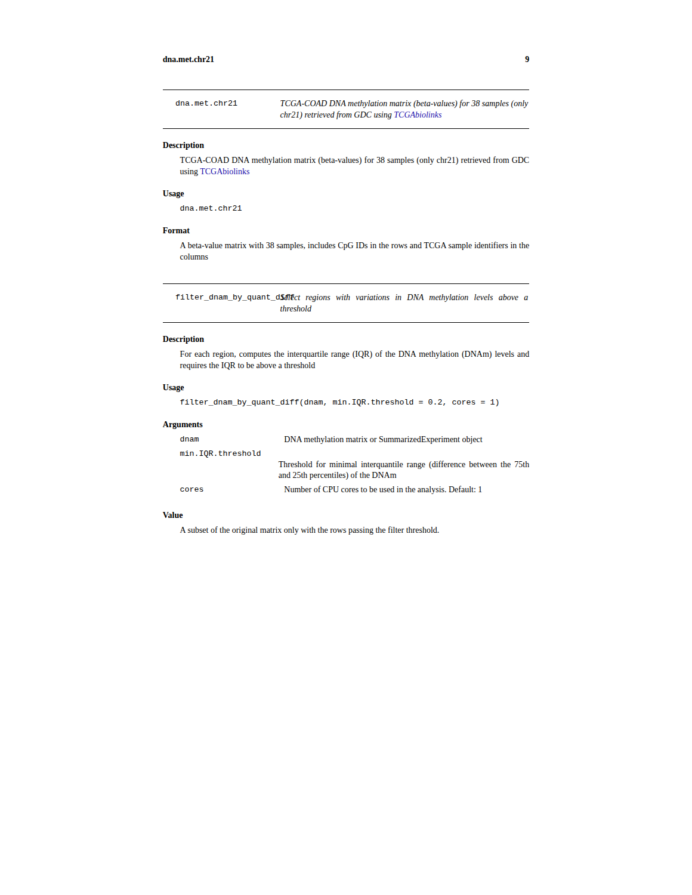dna.met.chr21
9
dna.met.chr21
TCGA-COAD DNA methylation matrix (beta-values) for 38 samples (only chr21) retrieved from GDC using TCGAbiolinks
Description
TCGA-COAD DNA methylation matrix (beta-values) for 38 samples (only chr21) retrieved from GDC using TCGAbiolinks
Usage
dna.met.chr21
Format
A beta-value matrix with 38 samples, includes CpG IDs in the rows and TCGA sample identifiers in the columns
filter_dnam_by_quant_diff
Select regions with variations in DNA methylation levels above a threshold
Description
For each region, computes the interquartile range (IQR) of the DNA methylation (DNAm) levels and requires the IQR to be above a threshold
Usage
filter_dnam_by_quant_diff(dnam, min.IQR.threshold = 0.2, cores = 1)
Arguments
| dnam | DNA methylation matrix or SummarizedExperiment object |
min.IQR.threshold
Threshold for minimal interquantile range (difference between the 75th and 25th percentiles) of the DNAm
| cores | Number of CPU cores to be used in the analysis. Default: 1 |
Value
A subset of the original matrix only with the rows passing the filter threshold.